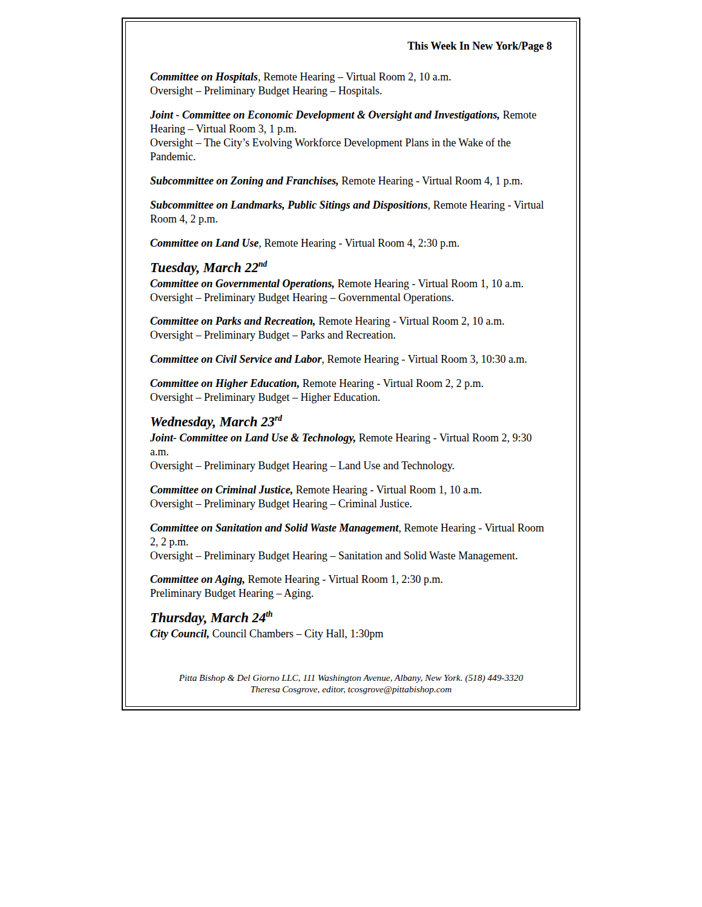This Week In New York/Page 8
Committee on Hospitals, Remote Hearing – Virtual Room 2, 10 a.m. Oversight – Preliminary Budget Hearing – Hospitals.
Joint - Committee on Economic Development & Oversight and Investigations, Remote Hearing – Virtual Room 3, 1 p.m. Oversight – The City’s Evolving Workforce Development Plans in the Wake of the Pandemic.
Subcommittee on Zoning and Franchises, Remote Hearing - Virtual Room 4, 1 p.m.
Subcommittee on Landmarks, Public Sitings and Dispositions, Remote Hearing - Virtual Room 4, 2 p.m.
Committee on Land Use, Remote Hearing - Virtual Room 4, 2:30 p.m.
Tuesday, March 22nd
Committee on Governmental Operations, Remote Hearing - Virtual Room 1, 10 a.m. Oversight – Preliminary Budget Hearing – Governmental Operations.
Committee on Parks and Recreation, Remote Hearing - Virtual Room 2, 10 a.m. Oversight – Preliminary Budget – Parks and Recreation.
Committee on Civil Service and Labor, Remote Hearing - Virtual Room 3, 10:30 a.m.
Committee on Higher Education, Remote Hearing - Virtual Room 2, 2 p.m. Oversight – Preliminary Budget – Higher Education.
Wednesday, March 23rd
Joint- Committee on Land Use & Technology, Remote Hearing - Virtual Room 2, 9:30 a.m. Oversight – Preliminary Budget Hearing – Land Use and Technology.
Committee on Criminal Justice, Remote Hearing - Virtual Room 1, 10 a.m. Oversight – Preliminary Budget Hearing – Criminal Justice.
Committee on Sanitation and Solid Waste Management, Remote Hearing - Virtual Room 2, 2 p.m. Oversight – Preliminary Budget Hearing – Sanitation and Solid Waste Management.
Committee on Aging, Remote Hearing - Virtual Room 1, 2:30 p.m. Preliminary Budget Hearing – Aging.
Thursday, March 24th
City Council, Council Chambers – City Hall, 1:30pm
Pitta Bishop & Del Giorno LLC, 111 Washington Avenue, Albany, New York. (518) 449-3320
Theresa Cosgrove, editor, tcosgrove@pittabishop.com